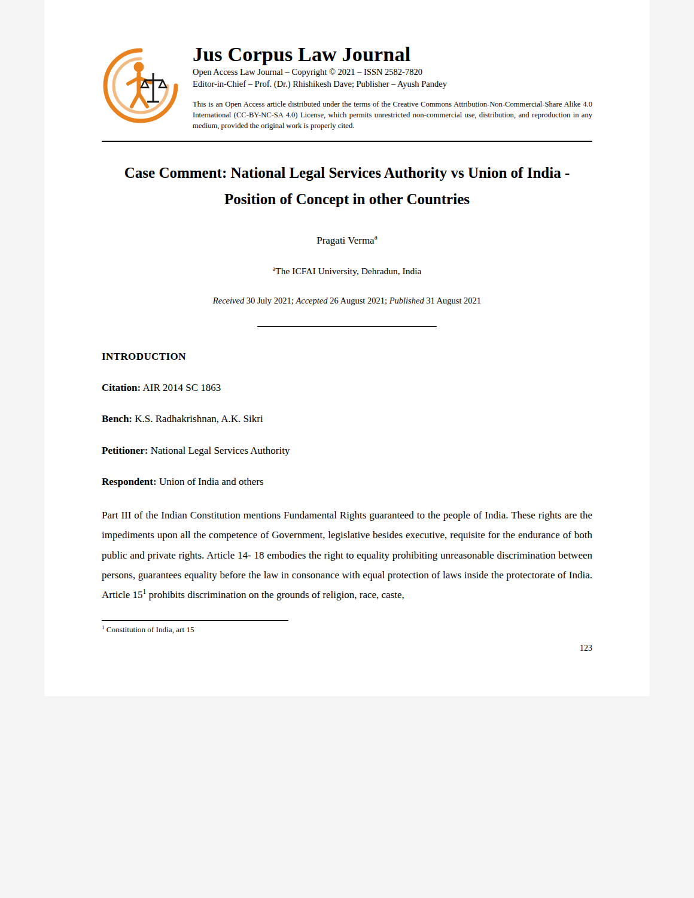Jus Corpus Law Journal
Open Access Law Journal – Copyright © 2021 – ISSN 2582-7820
Editor-in-Chief – Prof. (Dr.) Rhishikesh Dave; Publisher – Ayush Pandey
This is an Open Access article distributed under the terms of the Creative Commons Attribution-Non-Commercial-Share Alike 4.0 International (CC-BY-NC-SA 4.0) License, which permits unrestricted non-commercial use, distribution, and reproduction in any medium, provided the original work is properly cited.
Case Comment: National Legal Services Authority vs Union of India - Position of Concept in other Countries
Pragati Vermaa
aThe ICFAI University, Dehradun, India
Received 30 July 2021; Accepted 26 August 2021; Published 31 August 2021
INTRODUCTION
Citation: AIR 2014 SC 1863
Bench: K.S. Radhakrishnan, A.K. Sikri
Petitioner: National Legal Services Authority
Respondent: Union of India and others
Part III of the Indian Constitution mentions Fundamental Rights guaranteed to the people of India. These rights are the impediments upon all the competence of Government, legislative besides executive, requisite for the endurance of both public and private rights. Article 14- 18 embodies the right to equality prohibiting unreasonable discrimination between persons, guarantees equality before the law in consonance with equal protection of laws inside the protectorate of India. Article 151 prohibits discrimination on the grounds of religion, race, caste,
1 Constitution of India, art 15
123